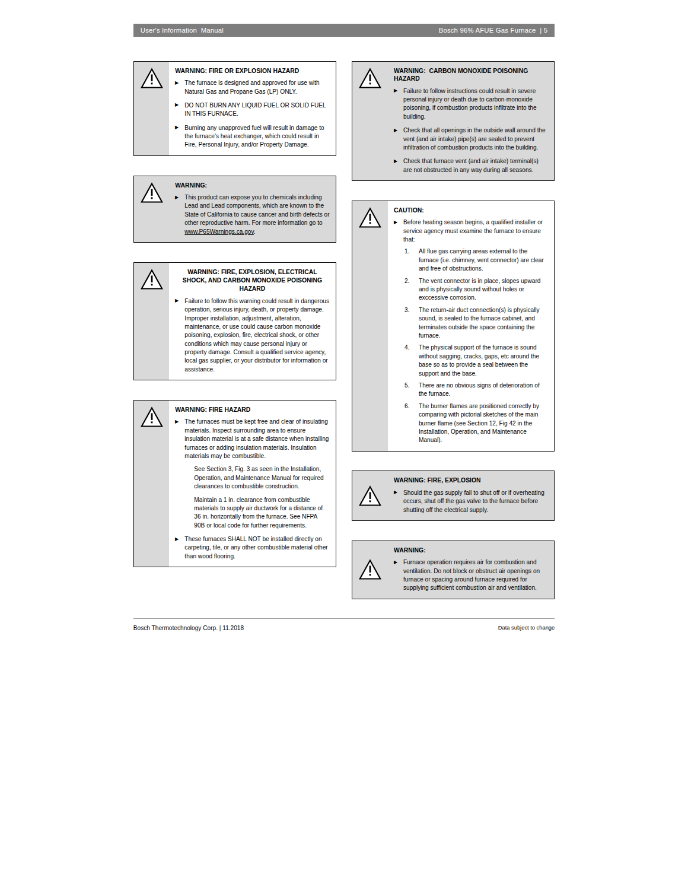User's Information Manual
Bosch 96% AFUE Gas Furnace | 5
WARNING: FIRE OR EXPLOSION HAZARD
The furnace is designed and approved for use with Natural Gas and Propane Gas (LP) ONLY.
DO NOT BURN ANY LIQUID FUEL OR SOLID FUEL IN THIS FURNACE.
Burning any unapproved fuel will result in damage to the furnace's heat exchanger, which could result in Fire, Personal Injury, and/or Property Damage.
WARNING:
This product can expose you to chemicals including Lead and Lead components, which are known to the State of California to cause cancer and birth defects or other reproductive harm. For more information go to www.P65Warnings.ca.gov.
WARNING: FIRE, EXPLOSION, ELECTRICAL SHOCK, AND CARBON MONOXIDE POISONING HAZARD
Failure to follow this warning could result in dangerous operation, serious injury, death, or property damage. Improper installation, adjustment, alteration, maintenance, or use could cause carbon monoxide poisoning, explosion, fire, electrical shock, or other conditions which may cause personal injury or property damage. Consult a qualified service agency, local gas supplier, or your distributor for information or assistance.
WARNING: FIRE HAZARD
The furnaces must be kept free and clear of insulating materials. Inspect surrounding area to ensure insulation material is at a safe distance when installing furnaces or adding insulation materials. Insulation materials may be combustible.
See Section 3, Fig. 3 as seen in the Installation, Operation, and Maintenance Manual for required clearances to combustible construction.
Maintain a 1 in. clearance from combustible materials to supply air ductwork for a distance of 36 in. horizontally from the furnace. See NFPA 90B or local code for further requirements.
These furnaces SHALL NOT be installed directly on carpeting, tile, or any other combustible material other than wood flooring.
WARNING: CARBON MONOXIDE POISONING HAZARD
Failure to follow instructions could result in severe personal injury or death due to carbon-monoxide poisoning, if combustion products infiltrate into the building.
Check that all openings in the outside wall around the vent (and air intake) pipe(s) are sealed to prevent infiltration of combustion products into the building.
Check that furnace vent (and air intake) terminal(s) are not obstructed in any way during all seasons.
CAUTION:
Before heating season begins, a qualified installer or service agency must examine the furnace to ensure that:
All flue gas carrying areas external to the furnace (i.e. chimney, vent connector) are clear and free of obstructions.
The vent connector is in place, slopes upward and is physically sound without holes or exccessive corrosion.
The return-air duct connection(s) is physically sound, is sealed to the furnace cabinet, and terminates outside the space containing the furnace.
The physical support of the furnace is sound without sagging, cracks, gaps, etc around the base so as to provide a seal between the support and the base.
There are no obvious signs of deterioration of the furnace.
The burner flames are positioned correctly by comparing with pictorial sketches of the main burner flame (see Section 12, Fig 42 in the Installation, Operation, and Maintenance Manual).
WARNING: FIRE, EXPLOSION
Should the gas supply fail to shut off or if overheating occurs, shut off the gas valve to the furnace before shutting off the electrical supply.
WARNING:
Furnace operation requires air for combustion and ventilation. Do not block or obstruct air openings on furnace or spacing around furnace required for supplying sufficient combustion air and ventilation.
Bosch Thermotechnology Corp. | 11.2018
Data subject to change